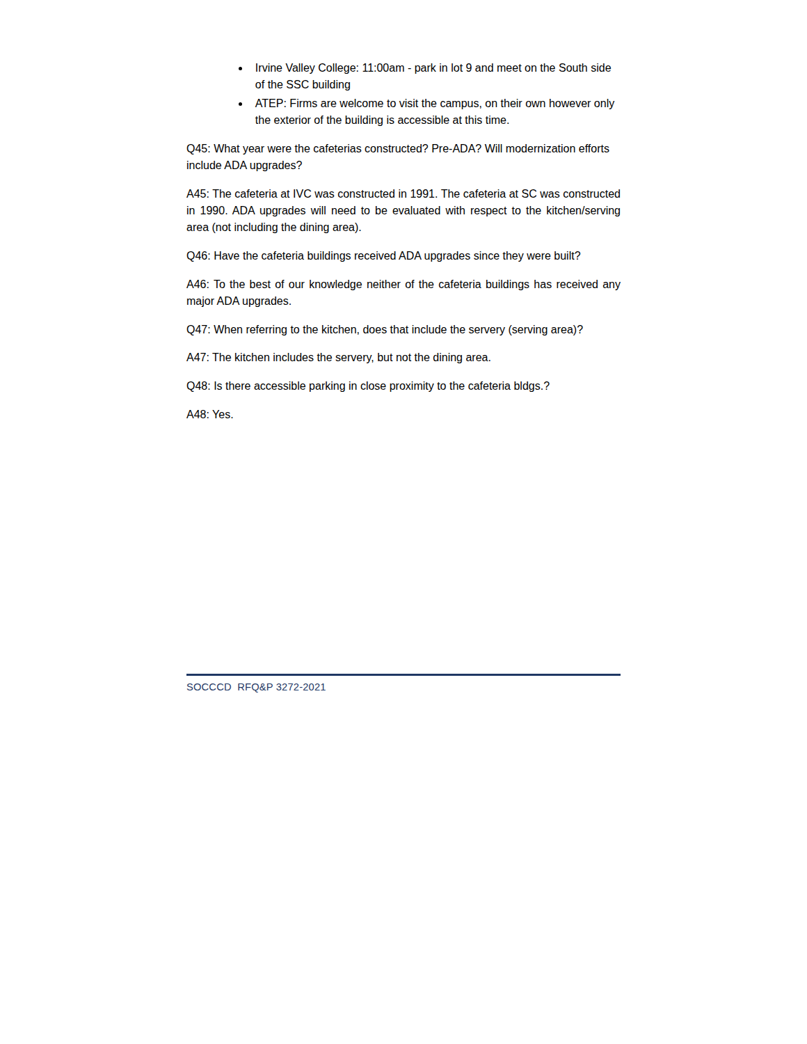Irvine Valley College: 11:00am - park in lot 9 and meet on the South side of the SSC building
ATEP: Firms are welcome to visit the campus, on their own however only the exterior of the building is accessible at this time.
Q45: What year were the cafeterias constructed? Pre-ADA? Will modernization efforts include ADA upgrades?
A45: The cafeteria at IVC was constructed in 1991. The cafeteria at SC was constructed in 1990. ADA upgrades will need to be evaluated with respect to the kitchen/serving area (not including the dining area).
Q46: Have the cafeteria buildings received ADA upgrades since they were built?
A46: To the best of our knowledge neither of the cafeteria buildings has received any major ADA upgrades.
Q47: When referring to the kitchen, does that include the servery (serving area)?
A47: The kitchen includes the servery, but not the dining area.
Q48: Is there accessible parking in close proximity to the cafeteria bldgs.?
A48: Yes.
SOCCCD RFQ&P 3272-2021